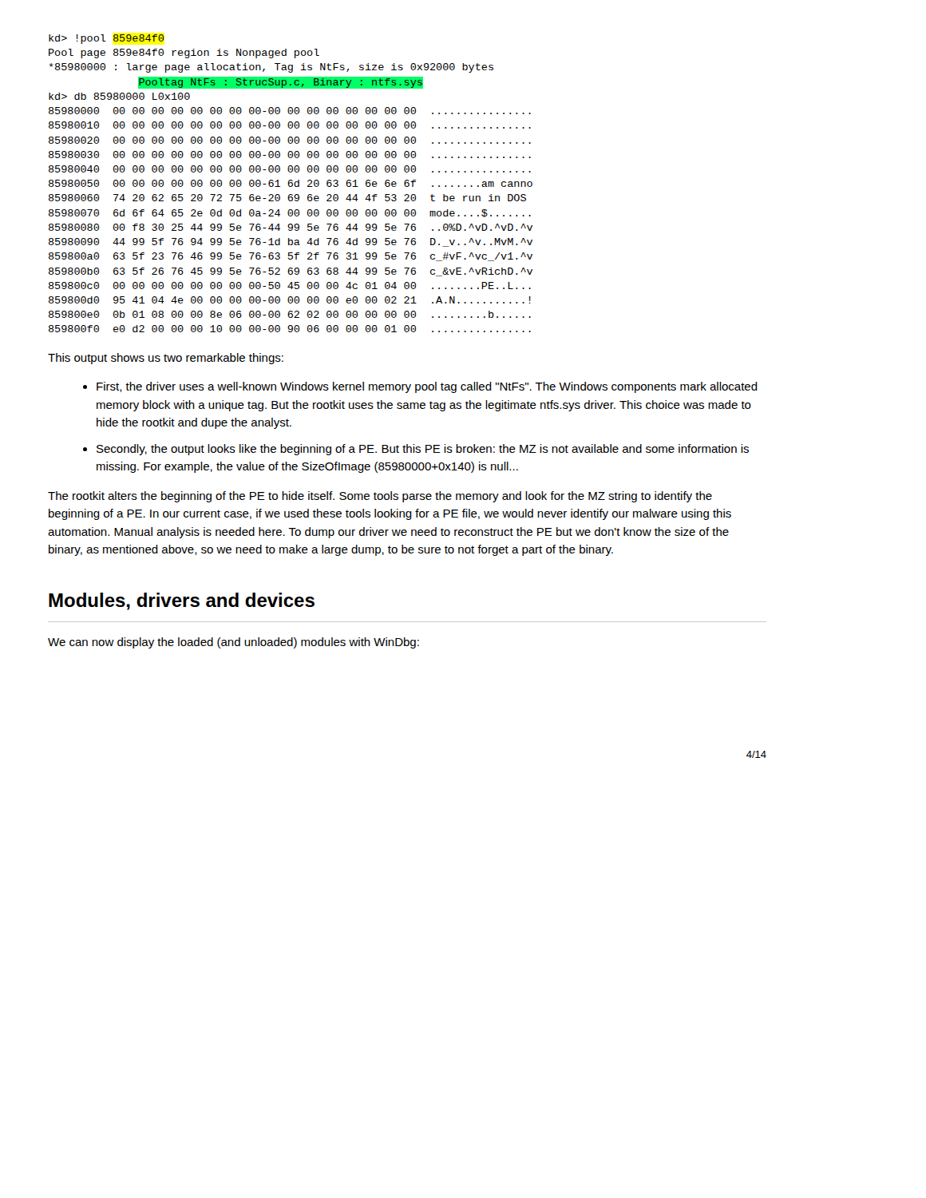kd> !pool 859e84f0
Pool page 859e84f0 region is Nonpaged pool
*85980000 : large page allocation, Tag is NtFs, size is 0x92000 bytes
              Pooltag NtFs : StrucSup.c, Binary : ntfs.sys
kd> db 85980000 L0x100
85980000  00 00 00 00 00 00 00 00-00 00 00 00 00 00 00 00  ................
85980010  00 00 00 00 00 00 00 00-00 00 00 00 00 00 00 00  ................
85980020  00 00 00 00 00 00 00 00-00 00 00 00 00 00 00 00  ................
85980030  00 00 00 00 00 00 00 00-00 00 00 00 00 00 00 00  ................
85980040  00 00 00 00 00 00 00 00-00 00 00 00 00 00 00 00  ................
85980050  00 00 00 00 00 00 00 00-61 6d 20 63 61 6e 6e 6f  ........am canno
85980060  74 20 62 65 20 72 75 6e-20 69 6e 20 44 4f 53 20  t be run in DOS
85980070  6d 6f 64 65 2e 0d 0d 0a-24 00 00 00 00 00 00 00  mode....$.......
85980080  00 f8 30 25 44 99 5e 76-44 99 5e 76 44 99 5e 76  ..0%D.^vD.^vD.^v
85980090  44 99 5f 76 94 99 5e 76-1d ba 4d 76 4d 99 5e 76  D._v..^v..MvM.^v
859800a0  63 5f 23 76 46 99 5e 76-63 5f 2f 76 31 99 5e 76  c_#vF.^vc_/v1.^v
859800b0  63 5f 26 76 45 99 5e 76-52 69 63 68 44 99 5e 76  c_&vE.^vRichD.^v
859800c0  00 00 00 00 00 00 00 00-50 45 00 00 4c 01 04 00  ........PE..L...
859800d0  95 41 04 4e 00 00 00 00-00 00 00 00 e0 00 02 21  .A.N...........!
859800e0  0b 01 08 00 00 8e 06 00-00 62 02 00 00 00 00 00  .........b......
859800f0  e0 d2 00 00 00 10 00 00-00 90 06 00 00 00 01 00  ................
This output shows us two remarkable things:
First, the driver uses a well-known Windows kernel memory pool tag called "NtFs". The Windows components mark allocated memory block with a unique tag. But the rootkit uses the same tag as the legitimate ntfs.sys driver. This choice was made to hide the rootkit and dupe the analyst.
Secondly, the output looks like the beginning of a PE. But this PE is broken: the MZ is not available and some information is missing. For example, the value of the SizeOfImage (85980000+0x140) is null...
The rootkit alters the beginning of the PE to hide itself. Some tools parse the memory and look for the MZ string to identify the beginning of a PE. In our current case, if we used these tools looking for a PE file, we would never identify our malware using this automation. Manual analysis is needed here. To dump our driver we need to reconstruct the PE but we don't know the size of the binary, as mentioned above, so we need to make a large dump, to be sure to not forget a part of the binary.
Modules, drivers and devices
We can now display the loaded (and unloaded) modules with WinDbg:
4/14